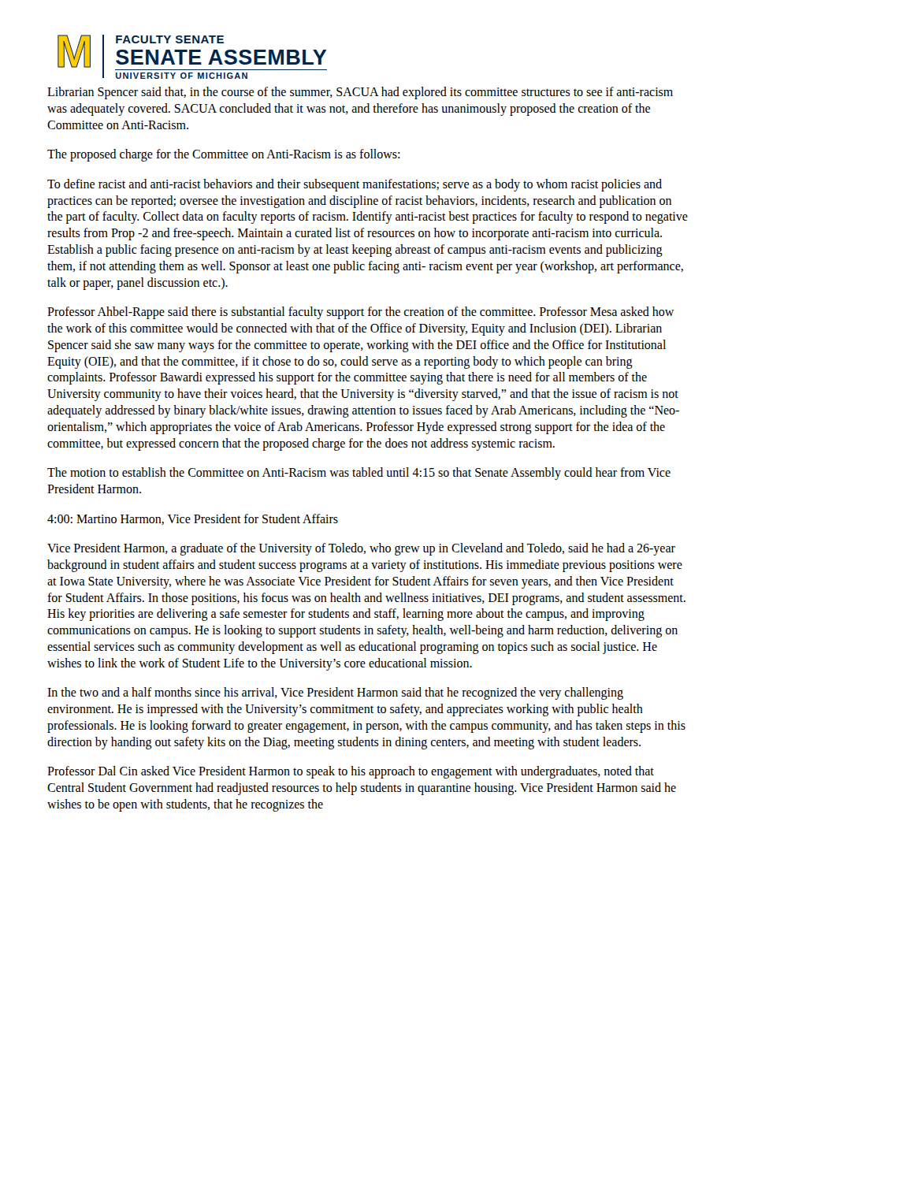M
FACULTY SENATE
SENATE ASSEMBLY
UNIVERSITY OF MICHIGAN
Librarian Spencer said that, in the course of the summer, SACUA had explored its committee structures to see if anti-racism was adequately covered. SACUA concluded that it was not, and therefore has unanimously proposed the creation of the Committee on Anti-Racism.
The proposed charge for the Committee on Anti-Racism is as follows:
To define racist and anti-racist behaviors and their subsequent manifestations; serve as a body to whom racist policies and practices can be reported; oversee the investigation and discipline of racist behaviors, incidents, research and publication on the part of faculty. Collect data on faculty reports of racism. Identify anti-racist best practices for faculty to respond to negative results from Prop -2 and free-speech. Maintain a curated list of resources on how to incorporate anti-racism into curricula. Establish a public facing presence on anti-racism by at least keeping abreast of campus anti-racism events and publicizing them, if not attending them as well. Sponsor at least one public facing anti- racism event per year (workshop, art performance, talk or paper, panel discussion etc.).
Professor Ahbel-Rappe said there is substantial faculty support for the creation of the committee. Professor Mesa asked how the work of this committee would be connected with that of the Office of Diversity, Equity and Inclusion (DEI). Librarian Spencer said she saw many ways for the committee to operate, working with the DEI office and the Office for Institutional Equity (OIE), and that the committee, if it chose to do so, could serve as a reporting body to which people can bring complaints. Professor Bawardi expressed his support for the committee saying that there is need for all members of the University community to have their voices heard, that the University is “diversity starved,” and that the issue of racism is not adequately addressed by binary black/white issues, drawing attention to issues faced by Arab Americans, including the “Neo-orientalism,” which appropriates the voice of Arab Americans. Professor Hyde expressed strong support for the idea of the committee, but expressed concern that the proposed charge for the does not address systemic racism.
The motion to establish the Committee on Anti-Racism was tabled until 4:15 so that Senate Assembly could hear from Vice President Harmon.
4:00: Martino Harmon, Vice President for Student Affairs
Vice President Harmon, a graduate of the University of Toledo, who grew up in Cleveland and Toledo, said he had a 26-year background in student affairs and student success programs at a variety of institutions. His immediate previous positions were at Iowa State University, where he was Associate Vice President for Student Affairs for seven years, and then Vice President for Student Affairs. In those positions, his focus was on health and wellness initiatives, DEI programs, and student assessment. His key priorities are delivering a safe semester for students and staff, learning more about the campus, and improving communications on campus. He is looking to support students in safety, health, well-being and harm reduction, delivering on essential services such as community development as well as educational programing on topics such as social justice. He wishes to link the work of Student Life to the University’s core educational mission.
In the two and a half months since his arrival, Vice President Harmon said that he recognized the very challenging environment. He is impressed with the University’s commitment to safety, and appreciates working with public health professionals. He is looking forward to greater engagement, in person, with the campus community, and has taken steps in this direction by handing out safety kits on the Diag, meeting students in dining centers, and meeting with student leaders.
Professor Dal Cin asked Vice President Harmon to speak to his approach to engagement with undergraduates, noted that Central Student Government had readjusted resources to help students in quarantine housing. Vice President Harmon said he wishes to be open with students, that he recognizes the